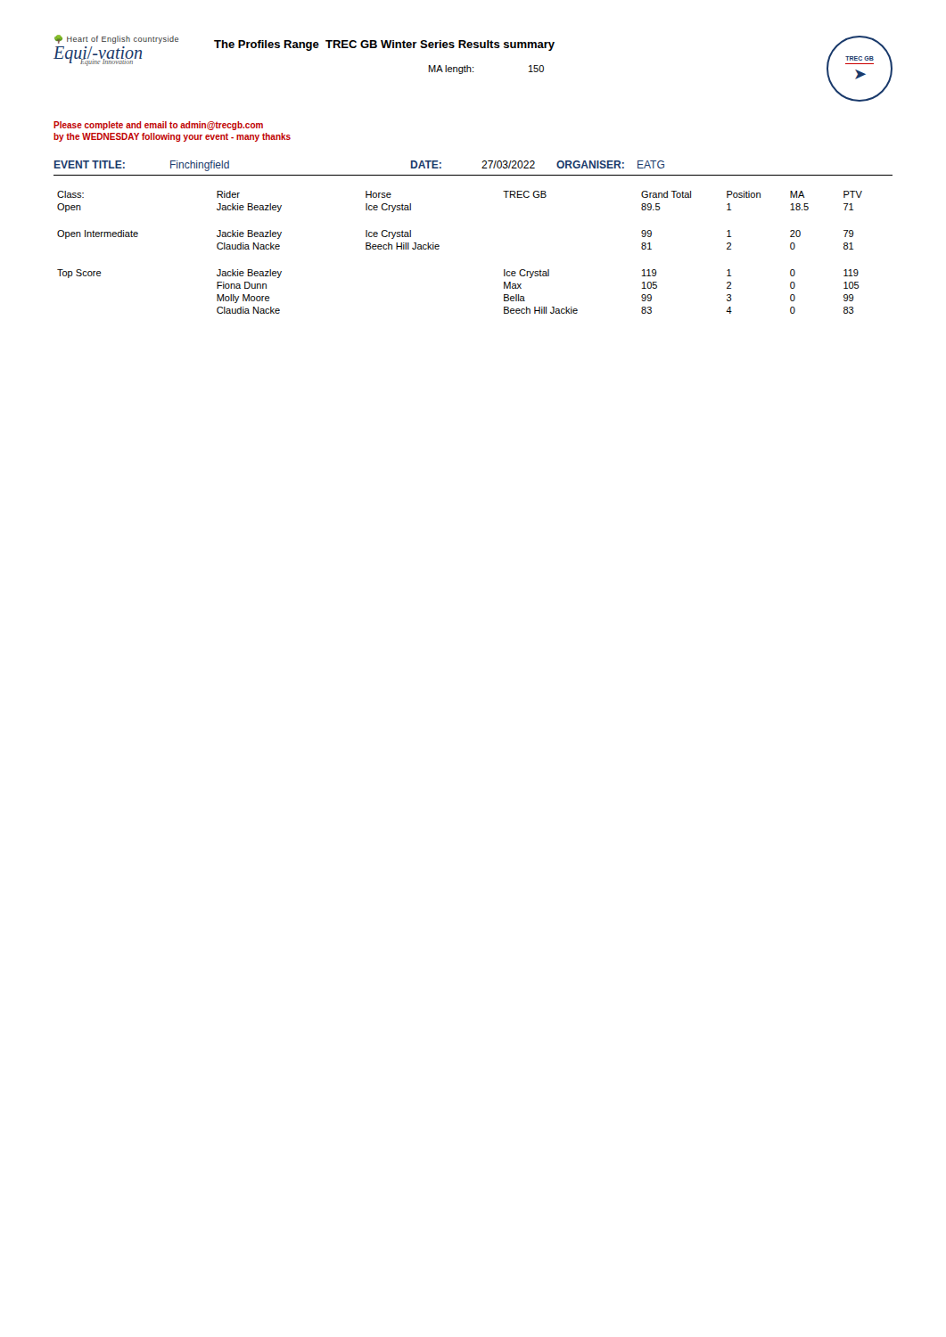🌳 Heart of English countryside
Equi/-vation Equine Innovation
The Profiles Range TREC GB Winter Series Results summary
MA length:150
TREC GB
➤
Please complete and email to admin@trecgb.com
by the WEDNESDAY following your event - many thanks
EVENT TITLE:
Finchingfield
DATE:
27/03/2022
ORGANISER:
EATG
| Class: | Rider | Horse | TREC GB | Grand Total | Position | MA | PTV |
| --- | --- | --- | --- | --- | --- | --- | --- |
| Open | Jackie Beazley | Ice Crystal | | 89.5 | 1 | 18.5 | 71 |
| Open Intermediate | Jackie Beazley | Ice Crystal | | 99 | 1 | 20 | 79 |
| | Claudia Nacke | Beech Hill Jackie | | 81 | 2 | 0 | 81 |
| Top Score | Jackie Beazley | | Ice Crystal | 119 | 1 | 0 | 119 |
| | Fiona Dunn | | Max | 105 | 2 | 0 | 105 |
| | Molly Moore | | Bella | 99 | 3 | 0 | 99 |
| | Claudia Nacke | | Beech Hill Jackie | 83 | 4 | 0 | 83 |